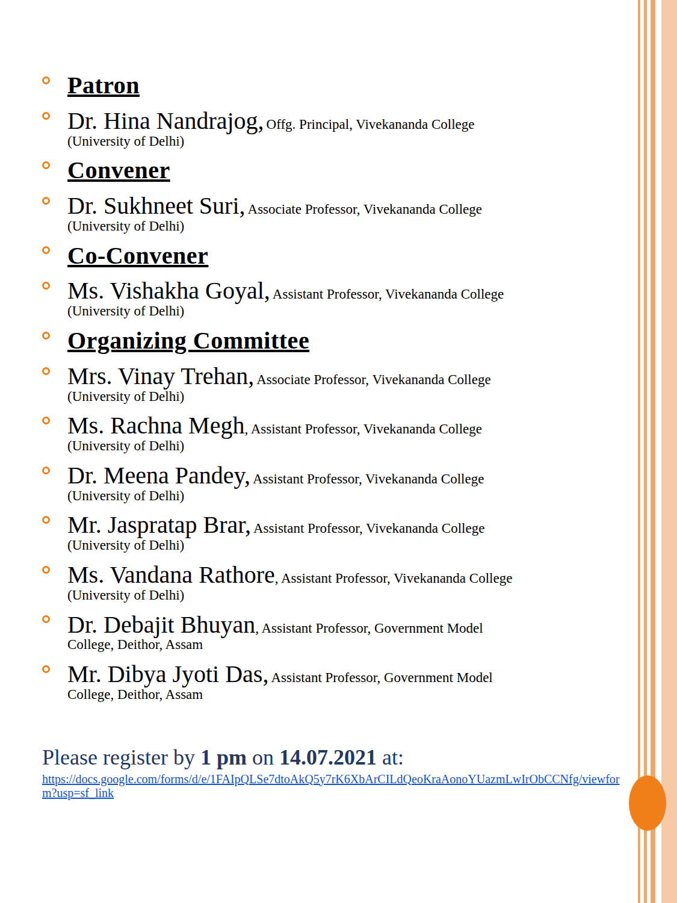Patron
Dr. Hina Nandrajog, Offg. Principal, Vivekananda College (University of Delhi)
Convener
Dr. Sukhneet Suri, Associate Professor, Vivekananda College (University of Delhi)
Co-Convener
Ms. Vishakha Goyal, Assistant Professor, Vivekananda College (University of Delhi)
Organizing Committee
Mrs. Vinay Trehan, Associate Professor, Vivekananda College (University of Delhi)
Ms. Rachna Megh, Assistant Professor, Vivekananda College (University of Delhi)
Dr. Meena Pandey, Assistant Professor, Vivekananda College (University of Delhi)
Mr. Jaspratap Brar, Assistant Professor, Vivekananda College (University of Delhi)
Ms. Vandana Rathore, Assistant Professor, Vivekananda College (University of Delhi)
Dr. Debajit Bhuyan, Assistant Professor, Government Model College, Deithor, Assam
Mr. Dibya Jyoti Das, Assistant Professor, Government Model College, Deithor, Assam
Please register by 1 pm on 14.07.2021 at:
https://docs.google.com/forms/d/e/1FAIpQLSe7dtoAkQ5y7rK6XbArCILdQeoKraAonoYUazmLwIrObCCNfg/viewform?usp=sf_link